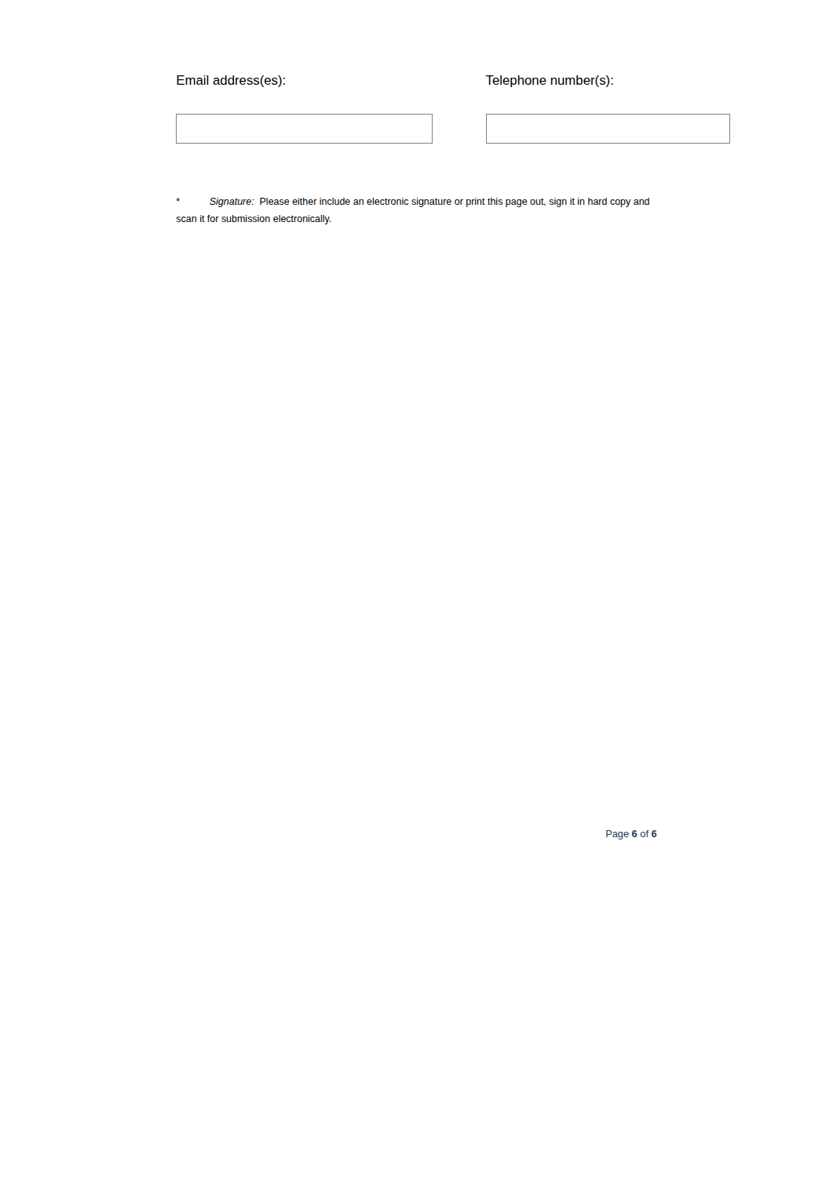Email address(es):
Telephone number(s):
*Signature: Please either include an electronic signature or print this page out, sign it in hard copy and scan it for submission electronically.
Page 6 of 6